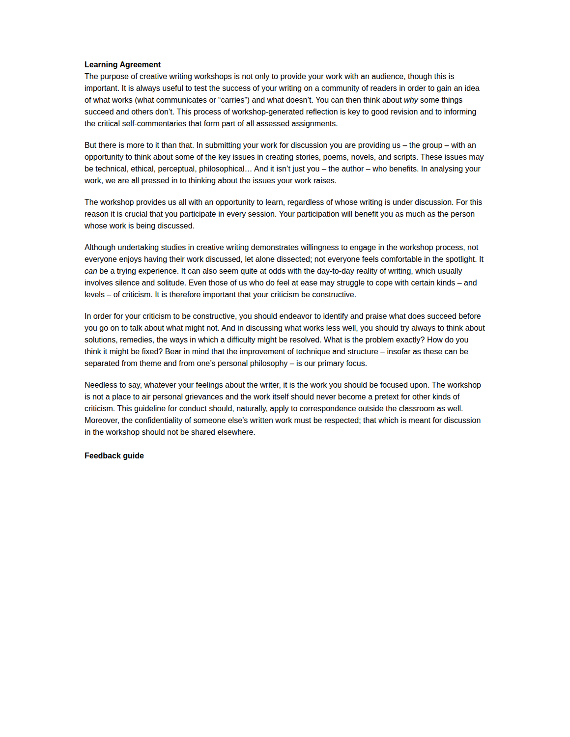Learning Agreement
The purpose of creative writing workshops is not only to provide your work with an audience, though this is important. It is always useful to test the success of your writing on a community of readers in order to gain an idea of what works (what communicates or “carries”) and what doesn’t. You can then think about why some things succeed and others don’t. This process of workshop-generated reflection is key to good revision and to informing the critical self-commentaries that form part of all assessed assignments.
But there is more to it than that. In submitting your work for discussion you are providing us – the group – with an opportunity to think about some of the key issues in creating stories, poems, novels, and scripts. These issues may be technical, ethical, perceptual, philosophical… And it isn’t just you – the author – who benefits. In analysing your work, we are all pressed in to thinking about the issues your work raises.
The workshop provides us all with an opportunity to learn, regardless of whose writing is under discussion. For this reason it is crucial that you participate in every session. Your participation will benefit you as much as the person whose work is being discussed.
Although undertaking studies in creative writing demonstrates willingness to engage in the workshop process, not everyone enjoys having their work discussed, let alone dissected; not everyone feels comfortable in the spotlight. It can be a trying experience. It can also seem quite at odds with the day-to-day reality of writing, which usually involves silence and solitude. Even those of us who do feel at ease may struggle to cope with certain kinds – and levels – of criticism. It is therefore important that your criticism be constructive.
In order for your criticism to be constructive, you should endeavor to identify and praise what does succeed before you go on to talk about what might not. And in discussing what works less well, you should try always to think about solutions, remedies, the ways in which a difficulty might be resolved. What is the problem exactly? How do you think it might be fixed? Bear in mind that the improvement of technique and structure – insofar as these can be separated from theme and from one’s personal philosophy – is our primary focus.
Needless to say, whatever your feelings about the writer, it is the work you should be focused upon. The workshop is not a place to air personal grievances and the work itself should never become a pretext for other kinds of criticism. This guideline for conduct should, naturally, apply to correspondence outside the classroom as well. Moreover, the confidentiality of someone else’s written work must be respected; that which is meant for discussion in the workshop should not be shared elsewhere.
Feedback guide